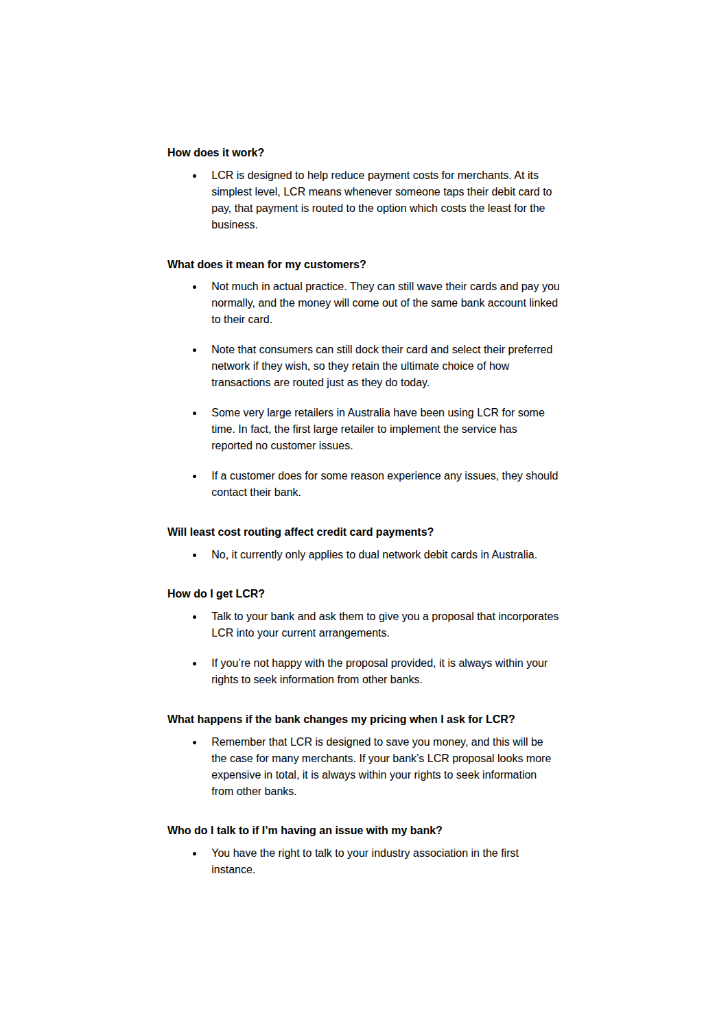How does it work?
LCR is designed to help reduce payment costs for merchants. At its simplest level, LCR means whenever someone taps their debit card to pay, that payment is routed to the option which costs the least for the business.
What does it mean for my customers?
Not much in actual practice. They can still wave their cards and pay you normally, and the money will come out of the same bank account linked to their card.
Note that consumers can still dock their card and select their preferred network if they wish, so they retain the ultimate choice of how transactions are routed just as they do today.
Some very large retailers in Australia have been using LCR for some time. In fact, the first large retailer to implement the service has reported no customer issues.
If a customer does for some reason experience any issues, they should contact their bank.
Will least cost routing affect credit card payments?
No, it currently only applies to dual network debit cards in Australia.
How do I get LCR?
Talk to your bank and ask them to give you a proposal that incorporates LCR into your current arrangements.
If you’re not happy with the proposal provided, it is always within your rights to seek information from other banks.
What happens if the bank changes my pricing when I ask for LCR?
Remember that LCR is designed to save you money, and this will be the case for many merchants. If your bank’s LCR proposal looks more expensive in total, it is always within your rights to seek information from other banks.
Who do I talk to if I’m having an issue with my bank?
You have the right to talk to your industry association in the first instance.